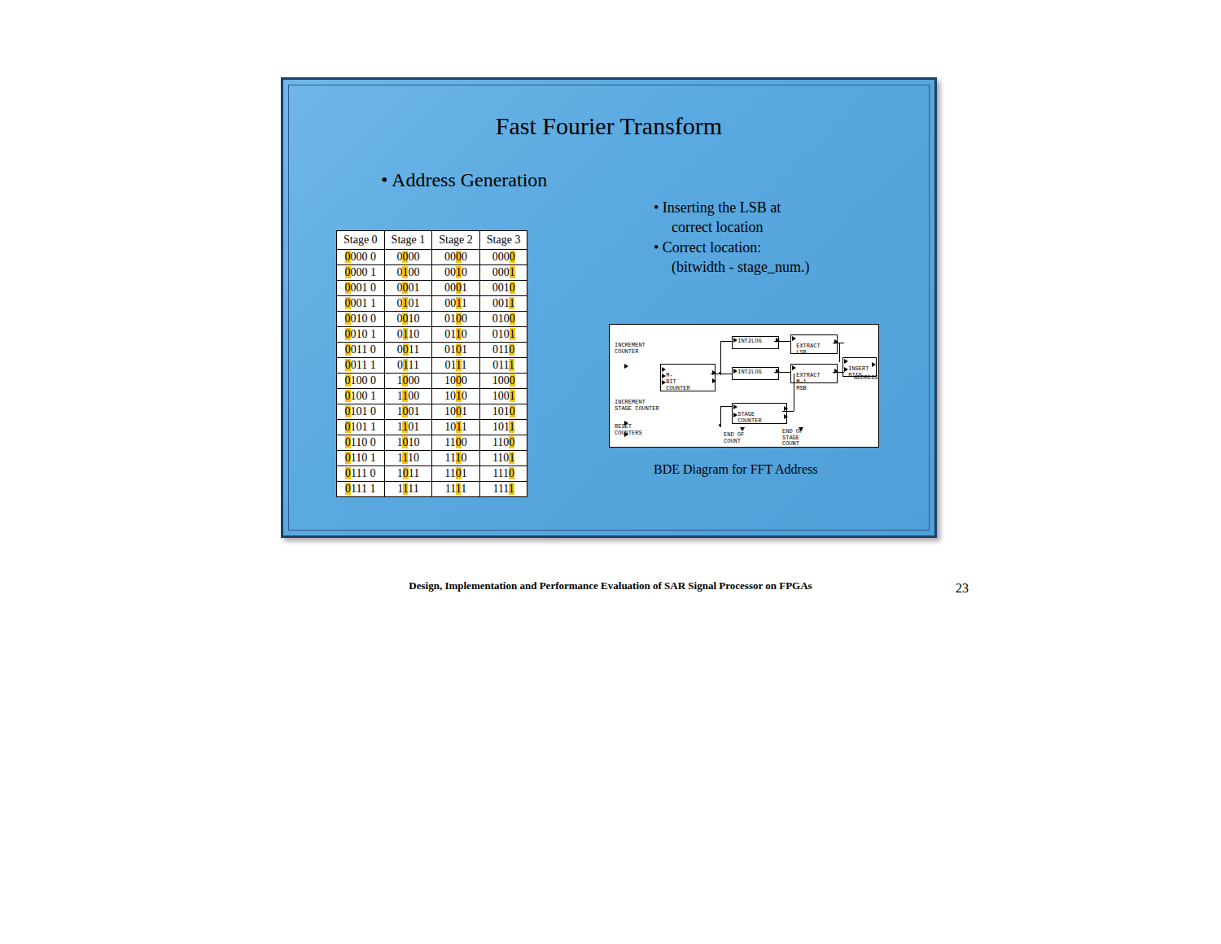Fast Fourier Transform
• Address Generation
• Inserting the LSB atcorrect location • Correct location:(bitwidth - stage_num.)
| Stage 0 | Stage 1 | Stage 2 | Stage 3 |
| --- | --- | --- | --- |
| 0 000 0 | 0 0 00 | 00 0 0 | 000 0 |
| 0 000 1 | 0 1 00 | 00 1 0 | 000 1 |
| 0 001 0 | 0 0 01 | 00 0 1 | 001 0 |
| 0 001 1 | 0 1 01 | 00 1 1 | 001 1 |
| 0 010 0 | 0 0 10 | 01 0 0 | 010 0 |
| 0 010 1 | 0 1 10 | 01 1 0 | 010 1 |
| 0 011 0 | 0 0 11 | 01 0 1 | 011 0 |
| 0 011 1 | 0 1 11 | 01 1 1 | 011 1 |
| 0 100 0 | 1 0 00 | 10 0 0 | 100 0 |
| 0 100 1 | 1 1 00 | 10 1 0 | 100 1 |
| 0 101 0 | 1 0 01 | 10 0 1 | 101 0 |
| 0 101 1 | 1 1 01 | 10 1 1 | 101 1 |
| 0 110 0 | 1 0 10 | 11 0 0 | 110 0 |
| 0 110 1 | 1 1 10 | 11 1 0 | 110 1 |
| 0 111 0 | 1 0 11 | 11 0 1 | 111 0 |
| 0 111 1 | 1 1 11 | 11 1 1 | 111 1 |
INCREMENT COUNTER
INCREMENT STAGE COUNTER
RESET COUNTERS
M- BIT COUNTER
STAGE COUNTER
INT2LOG
INT2LOG
EXTRACT LSB
EXTRACT M-1 MSB
INSERT BITS
ADDRESS
END OF COUNT
END OF STAGE COUNT
BDE Diagram for FFT Address
Design, Implementation and Performance Evaluation of SAR Signal Processor on FPGAs
23